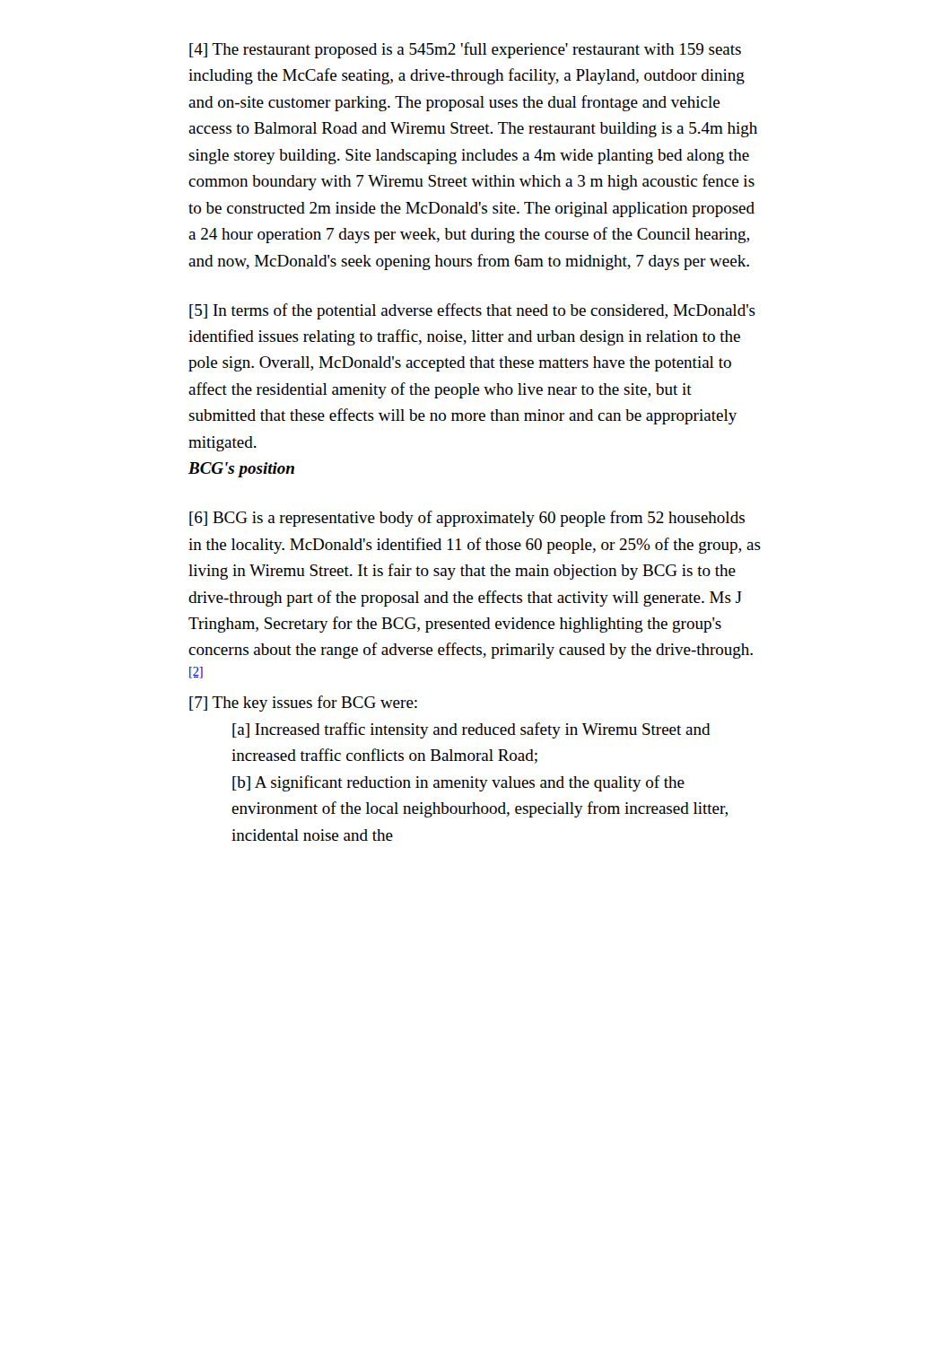[4] The restaurant proposed is a 545m2 'full experience' restaurant with 159 seats including the McCafe seating, a drive-through facility, a Playland, outdoor dining and on-site customer parking. The proposal uses the dual frontage and vehicle access to Balmoral Road and Wiremu Street. The restaurant building is a 5.4m high single storey building. Site landscaping includes a 4m wide planting bed along the common boundary with 7 Wiremu Street within which a 3 m high acoustic fence is to be constructed 2m inside the McDonald's site. The original application proposed a 24 hour operation 7 days per week, but during the course of the Council hearing, and now, McDonald's seek opening hours from 6am to midnight, 7 days per week.
[5] In terms of the potential adverse effects that need to be considered, McDonald's identified issues relating to traffic, noise, litter and urban design in relation to the pole sign. Overall, McDonald's accepted that these matters have the potential to affect the residential amenity of the people who live near to the site, but it submitted that these effects will be no more than minor and can be appropriately mitigated.
BCG's position
[6] BCG is a representative body of approximately 60 people from 52 households in the locality. McDonald's identified 11 of those 60 people, or 25% of the group, as living in Wiremu Street. It is fair to say that the main objection by BCG is to the drive-through part of the proposal and the effects that activity will generate. Ms J Tringham, Secretary for the BCG, presented evidence highlighting the group's concerns about the range of adverse effects, primarily caused by the drive-through.[2]
[7] The key issues for BCG were:
[a] Increased traffic intensity and reduced safety in Wiremu Street and increased traffic conflicts on Balmoral Road;
[b] A significant reduction in amenity values and the quality of the environment of the local neighbourhood, especially from increased litter, incidental noise and the